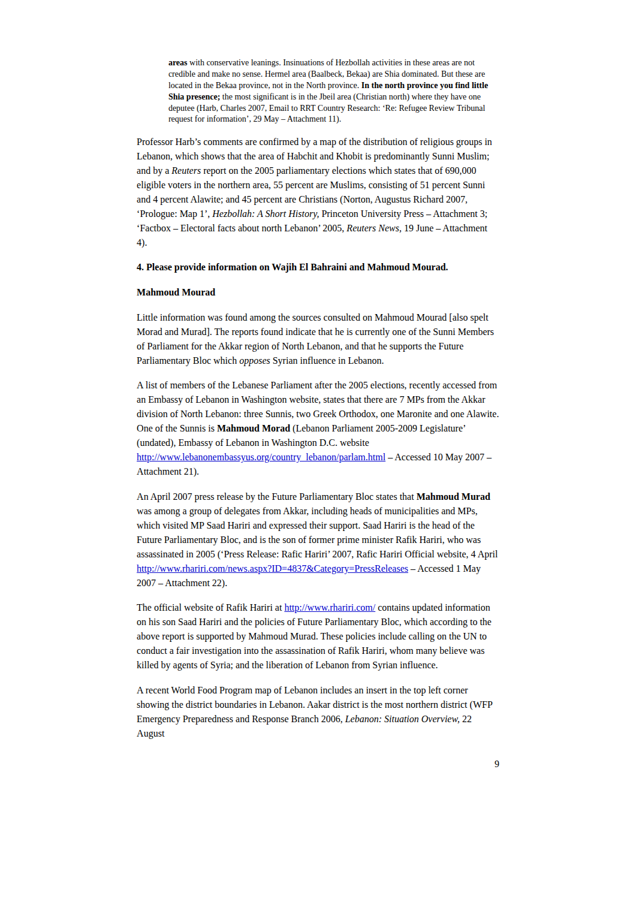areas with conservative leanings. Insinuations of Hezbollah activities in these areas are not credible and make no sense. Hermel area (Baalbeck, Bekaa) are Shia dominated. But these are located in the Bekaa province, not in the North province. In the north province you find little Shia presence; the most significant is in the Jbeil area (Christian north) where they have one deputee (Harb, Charles 2007, Email to RRT Country Research: ‘Re: Refugee Review Tribunal request for information’, 29 May – Attachment 11).
Professor Harb’s comments are confirmed by a map of the distribution of religious groups in Lebanon, which shows that the area of Habchit and Khobit is predominantly Sunni Muslim; and by a Reuters report on the 2005 parliamentary elections which states that of 690,000 eligible voters in the northern area, 55 percent are Muslims, consisting of 51 percent Sunni and 4 percent Alawite; and 45 percent are Christians (Norton, Augustus Richard 2007, ‘Prologue: Map 1’, Hezbollah: A Short History, Princeton University Press – Attachment 3; ‘Factbox – Electoral facts about north Lebanon’ 2005, Reuters News, 19 June – Attachment 4).
4. Please provide information on Wajih El Bahraini and Mahmoud Mourad.
Mahmoud Mourad
Little information was found among the sources consulted on Mahmoud Mourad [also spelt Morad and Murad]. The reports found indicate that he is currently one of the Sunni Members of Parliament for the Akkar region of North Lebanon, and that he supports the Future Parliamentary Bloc which opposes Syrian influence in Lebanon.
A list of members of the Lebanese Parliament after the 2005 elections, recently accessed from an Embassy of Lebanon in Washington website, states that there are 7 MPs from the Akkar division of North Lebanon: three Sunnis, two Greek Orthodox, one Maronite and one Alawite. One of the Sunnis is Mahmoud Morad (Lebanon Parliament 2005-2009 Legislature’ (undated), Embassy of Lebanon in Washington D.C. website http://www.lebanonembassyus.org/country_lebanon/parlam.html – Accessed 10 May 2007 – Attachment 21).
An April 2007 press release by the Future Parliamentary Bloc states that Mahmoud Murad was among a group of delegates from Akkar, including heads of municipalities and MPs, which visited MP Saad Hariri and expressed their support. Saad Hariri is the head of the Future Parliamentary Bloc, and is the son of former prime minister Rafik Hariri, who was assassinated in 2005 (‘Press Release: Rafic Hariri’ 2007, Rafic Hariri Official website, 4 April http://www.rhariri.com/news.aspx?ID=4837&Category=PressReleases – Accessed 1 May 2007 – Attachment 22).
The official website of Rafik Hariri at http://www.rhariri.com/ contains updated information on his son Saad Hariri and the policies of Future Parliamentary Bloc, which according to the above report is supported by Mahmoud Murad. These policies include calling on the UN to conduct a fair investigation into the assassination of Rafik Hariri, whom many believe was killed by agents of Syria; and the liberation of Lebanon from Syrian influence.
A recent World Food Program map of Lebanon includes an insert in the top left corner showing the district boundaries in Lebanon. Aakar district is the most northern district (WFP Emergency Preparedness and Response Branch 2006, Lebanon: Situation Overview, 22 August
9